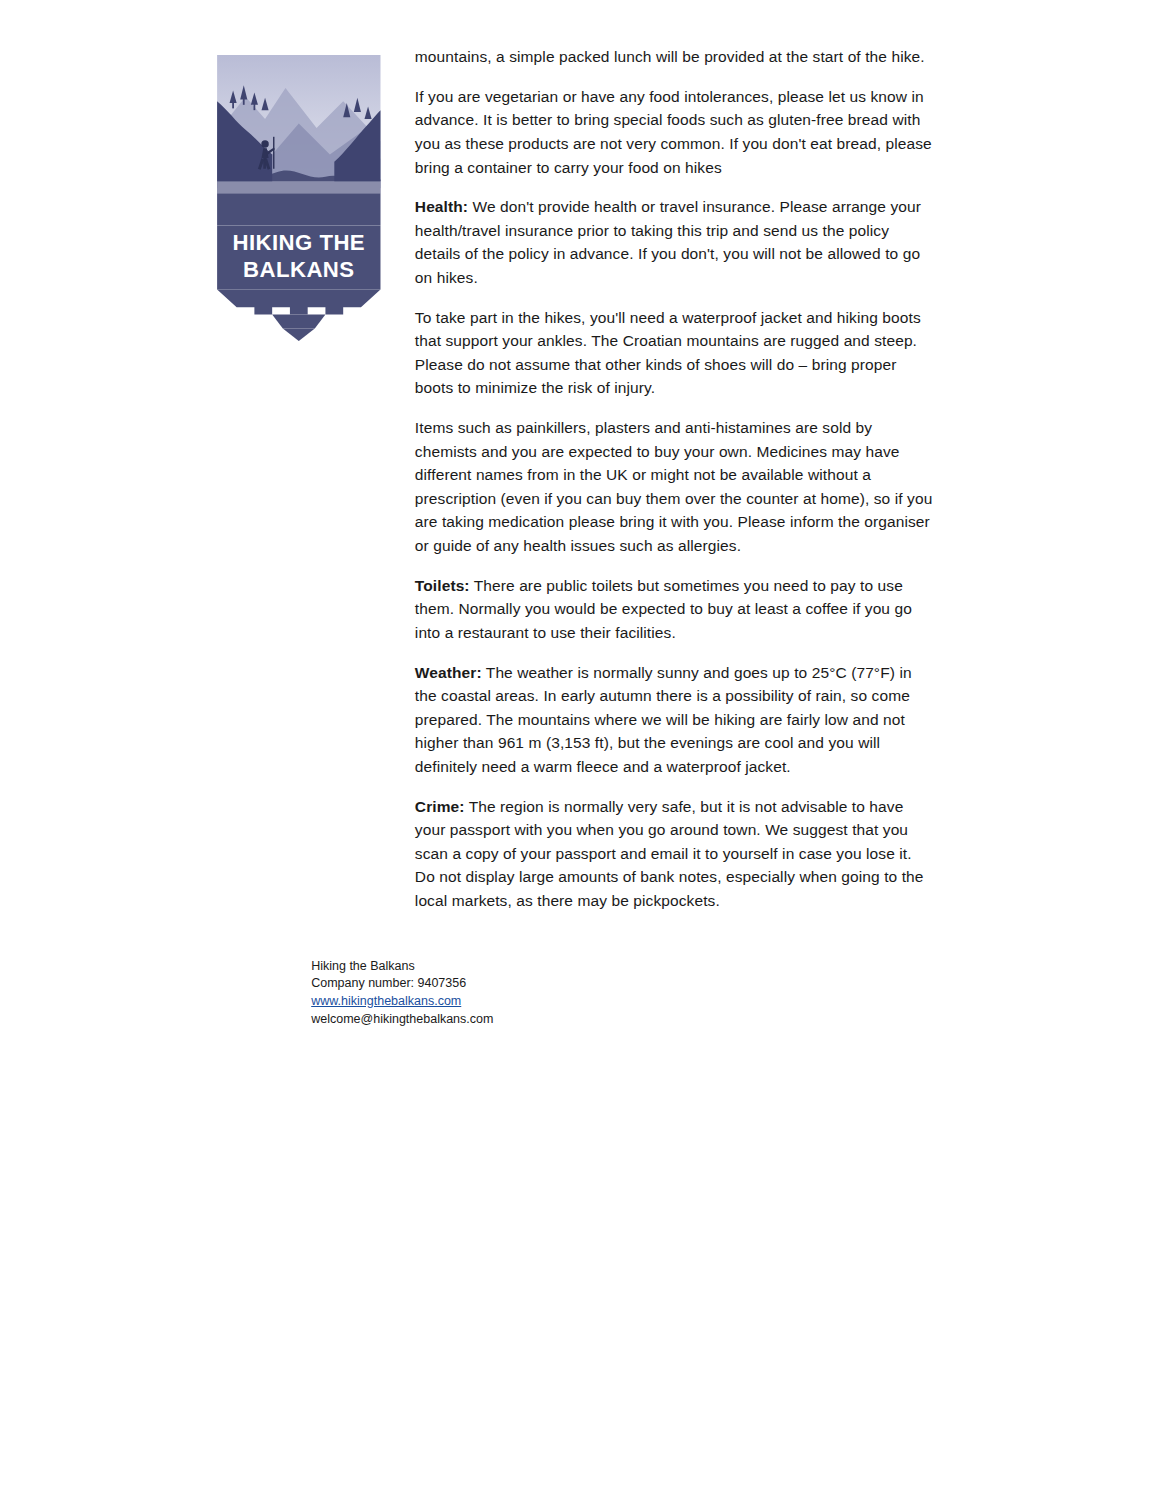HIKING THE BALKANS
mountains, a simple packed lunch will be provided at the start of the hike.
If you are vegetarian or have any food intolerances, please let us know in advance. It is better to bring special foods such as gluten-free bread with you as these products are not very common. If you don't eat bread, please bring a container to carry your food on hikes
Health: We don't provide health or travel insurance. Please arrange your health/travel insurance prior to taking this trip and send us the policy details of the policy in advance. If you don't, you will not be allowed to go on hikes.
To take part in the hikes, you'll need a waterproof jacket and hiking boots that support your ankles. The Croatian mountains are rugged and steep. Please do not assume that other kinds of shoes will do – bring proper boots to minimize the risk of injury.
Items such as painkillers, plasters and anti-histamines are sold by chemists and you are expected to buy your own. Medicines may have different names from in the UK or might not be available without a prescription (even if you can buy them over the counter at home), so if you are taking medication please bring it with you. Please inform the organiser or guide of any health issues such as allergies.
Toilets: There are public toilets but sometimes you need to pay to use them. Normally you would be expected to buy at least a coffee if you go into a restaurant to use their facilities.
Weather: The weather is normally sunny and goes up to 25°C (77°F) in the coastal areas. In early autumn there is a possibility of rain, so come prepared. The mountains where we will be hiking are fairly low and not higher than 961 m (3,153 ft), but the evenings are cool and you will definitely need a warm fleece and a waterproof jacket.
Crime: The region is normally very safe, but it is not advisable to have your passport with you when you go around town. We suggest that you scan a copy of your passport and email it to yourself in case you lose it. Do not display large amounts of bank notes, especially when going to the local markets, as there may be pickpockets.
Hiking the Balkans
Company number: 9407356
www.hikingthebalkans.com
welcome@hikingthebalkans.com